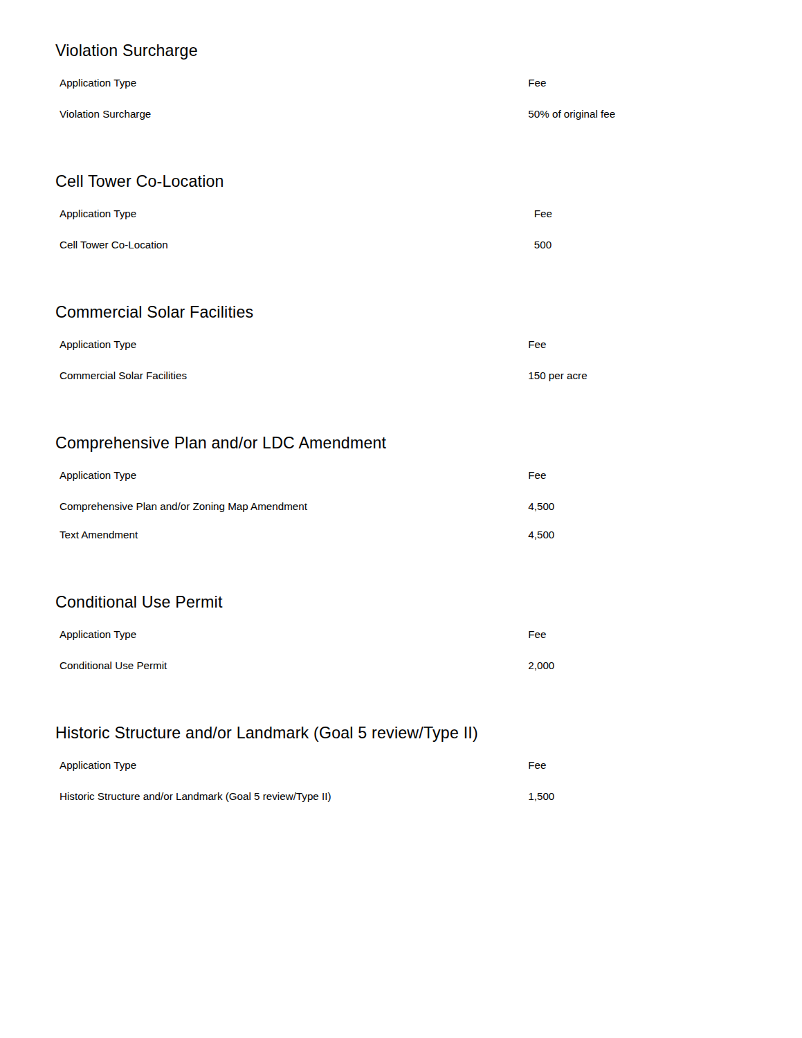Violation Surcharge
| Application Type | Fee |
| Violation Surcharge | 50% of original fee |
Cell Tower Co-Location
| Application Type | Fee |
| Cell Tower Co-Location | 500 |
Commercial Solar Facilities
| Application Type | Fee |
| Commercial Solar Facilities | 150 per acre |
Comprehensive Plan and/or LDC Amendment
| Application Type | Fee |
| Comprehensive Plan and/or Zoning Map Amendment | 4,500 |
| Text Amendment | 4,500 |
Conditional Use Permit
| Application Type | Fee |
| Conditional Use Permit | 2,000 |
Historic Structure and/or Landmark (Goal 5 review/Type II)
| Application Type | Fee |
| Historic Structure and/or Landmark (Goal 5 review/Type II) | 1,500 |